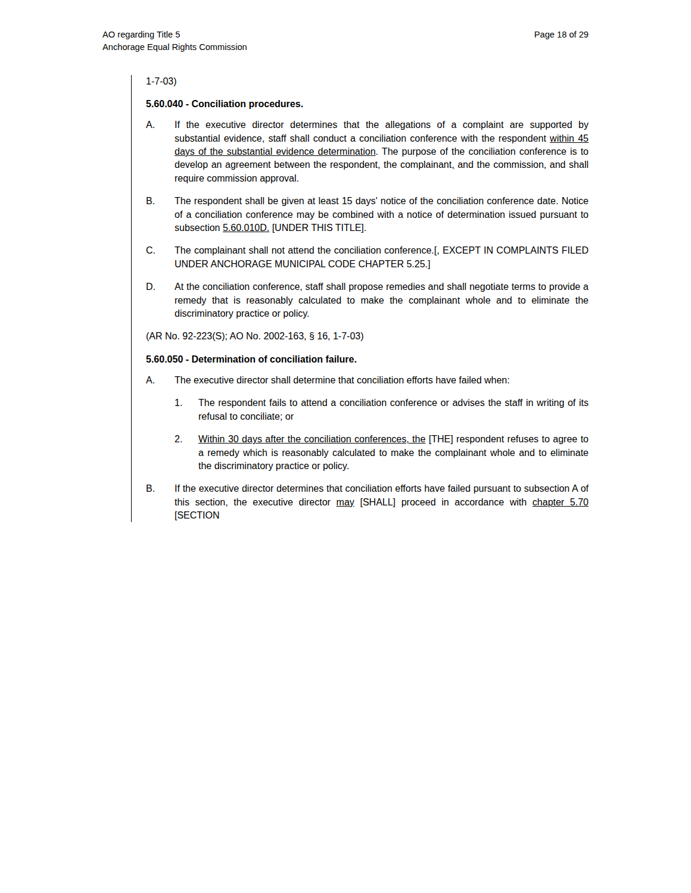AO regarding Title 5
Anchorage Equal Rights Commission
Page 18 of 29
1-7-03)
5.60.040 - Conciliation procedures.
A.
If the executive director determines that the allegations of a complaint are supported by substantial evidence, staff shall conduct a conciliation conference with the respondent within 45 days of the substantial evidence determination. The purpose of the conciliation conference is to develop an agreement between the respondent, the complainant, and the commission, and shall require commission approval.
B.
The respondent shall be given at least 15 days' notice of the conciliation conference date. Notice of a conciliation conference may be combined with a notice of determination issued pursuant to subsection 5.60.010D. [UNDER THIS TITLE].
C.
The complainant shall not attend the conciliation conference.[, EXCEPT IN COMPLAINTS FILED UNDER ANCHORAGE MUNICIPAL CODE CHAPTER 5.25.]
D.
At the conciliation conference, staff shall propose remedies and shall negotiate terms to provide a remedy that is reasonably calculated to make the complainant whole and to eliminate the discriminatory practice or policy.
(AR No. 92-223(S); AO No. 2002-163, § 16, 1-7-03)
5.60.050 - Determination of conciliation failure.
A.
The executive director shall determine that conciliation efforts have failed when:
1.
The respondent fails to attend a conciliation conference or advises the staff in writing of its refusal to conciliate; or
2.
Within 30 days after the conciliation conferences, the [THE] respondent refuses to agree to a remedy which is reasonably calculated to make the complainant whole and to eliminate the discriminatory practice or policy.
B.
If the executive director determines that conciliation efforts have failed pursuant to subsection A of this section, the executive director may [SHALL] proceed in accordance with chapter 5.70 [SECTION